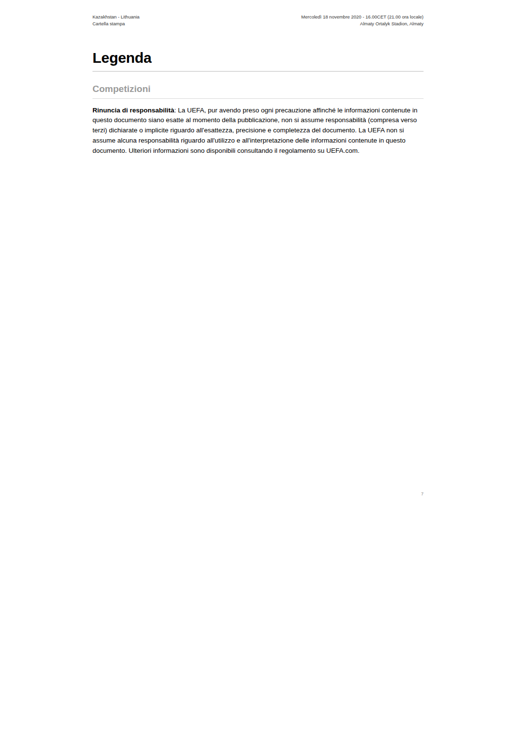Kazakhstan - Lithuania
Cartella stampa
Mercoledì 18 novembre 2020 - 16.00CET (21.00 ora locale)
Almaty Ortalyk Stadion, Almaty
Legenda
Competizioni
Rinuncia di responsabilità: La UEFA, pur avendo preso ogni precauzione affinché le informazioni contenute in questo documento siano esatte al momento della pubblicazione, non si assume responsabilità (compresa verso terzi) dichiarate o implicite riguardo all'esattezza, precisione e completezza del documento. La UEFA non si assume alcuna responsabilità riguardo all'utilizzo e all'interpretazione delle informazioni contenute in questo documento. Ulteriori informazioni sono disponibili consultando il regolamento su UEFA.com.
7